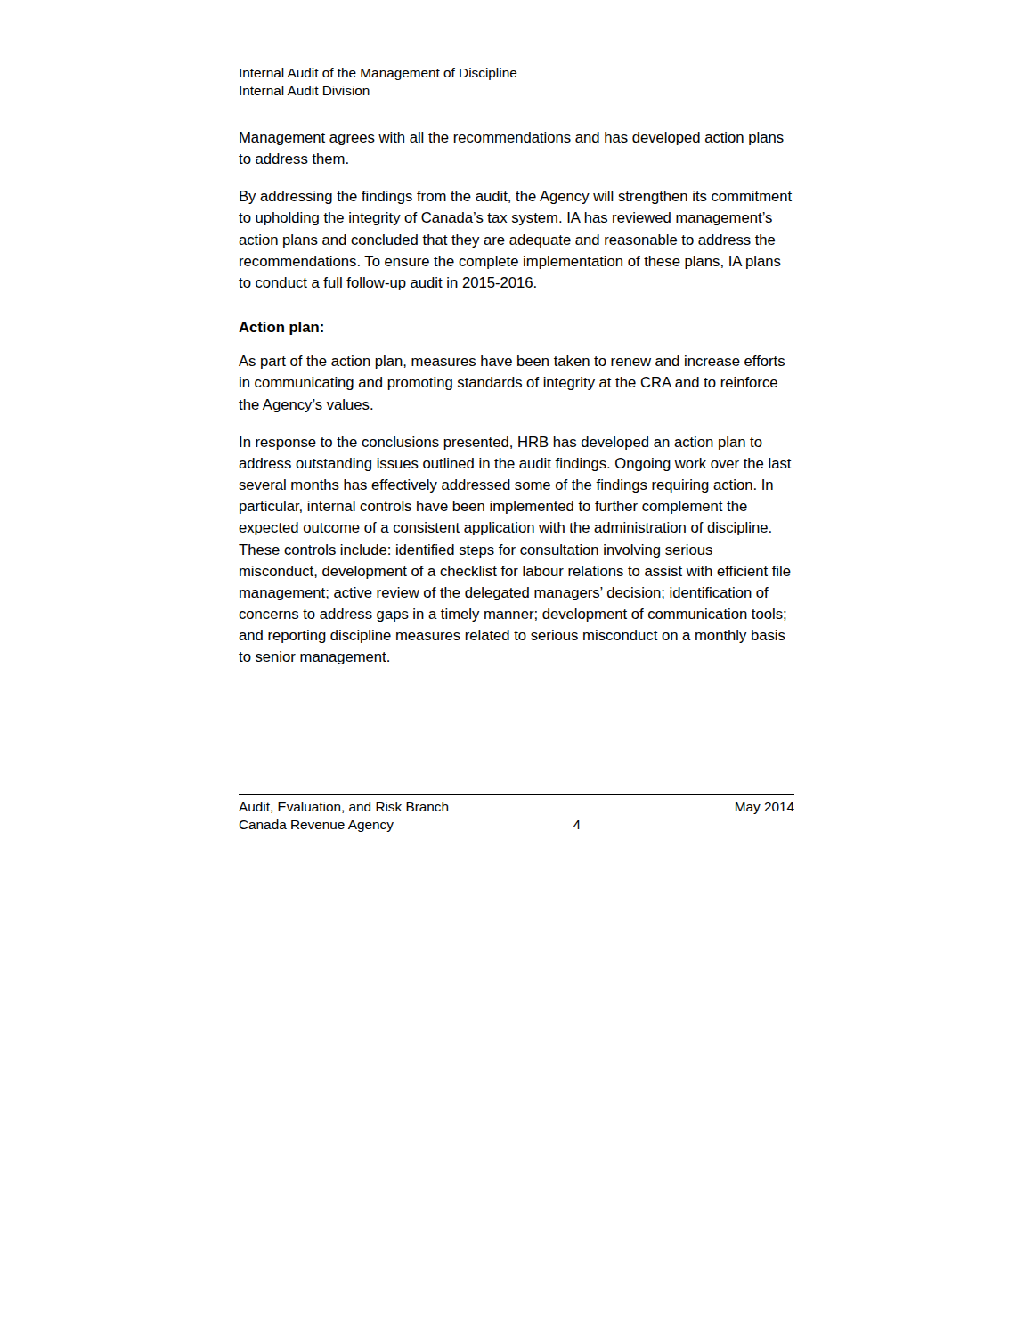Internal Audit of the Management of Discipline
Internal Audit Division
Management agrees with all the recommendations and has developed action plans to address them.
By addressing the findings from the audit, the Agency will strengthen its commitment to upholding the integrity of Canada’s tax system. IA has reviewed management’s action plans and concluded that they are adequate and reasonable to address the recommendations. To ensure the complete implementation of these plans, IA plans to conduct a full follow-up audit in 2015-2016.
Action plan:
As part of the action plan, measures have been taken to renew and increase efforts in communicating and promoting standards of integrity at the CRA and to reinforce the Agency’s values.
In response to the conclusions presented, HRB has developed an action plan to address outstanding issues outlined in the audit findings. Ongoing work over the last several months has effectively addressed some of the findings requiring action. In particular, internal controls have been implemented to further complement the expected outcome of a consistent application with the administration of discipline. These controls include: identified steps for consultation involving serious misconduct, development of a checklist for labour relations to assist with efficient file management; active review of the delegated managers’ decision; identification of concerns to address gaps in a timely manner; development of communication tools; and reporting discipline measures related to serious misconduct on a monthly basis to senior management.
Audit, Evaluation, and Risk Branch
Canada Revenue Agency4
May 2014